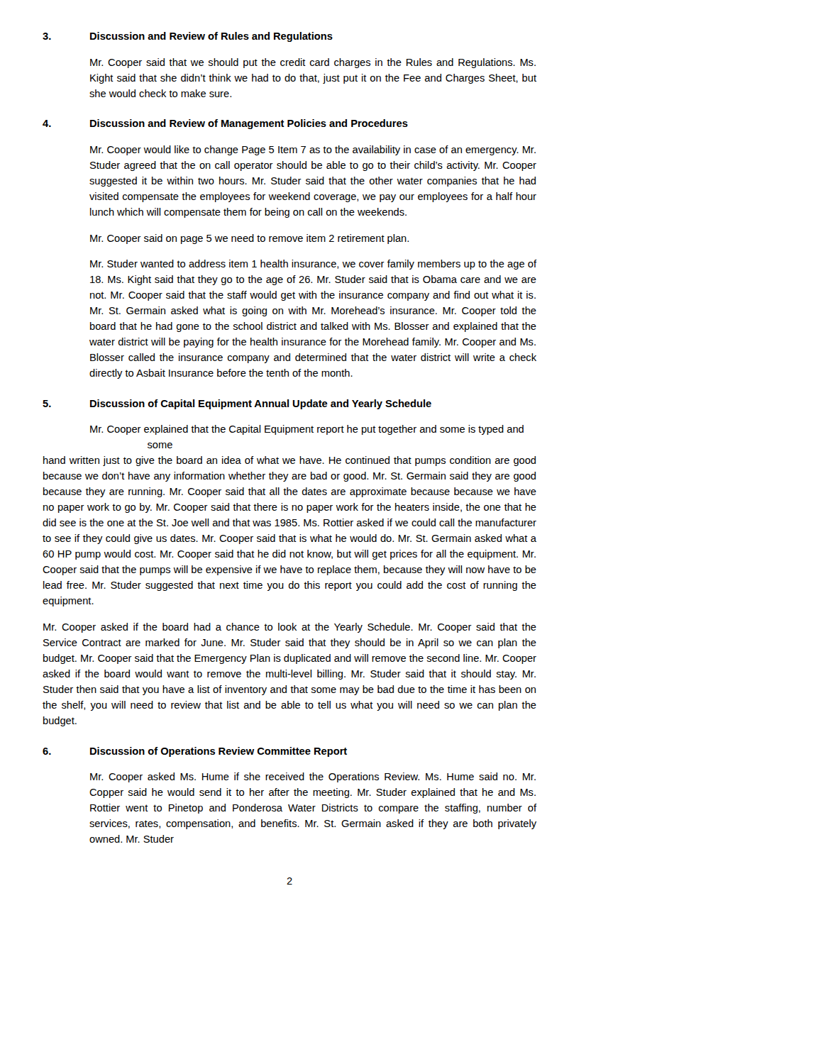3. Discussion and Review of Rules and Regulations
Mr. Cooper said that we should put the credit card charges in the Rules and Regulations. Ms. Kight said that she didn’t think we had to do that, just put it on the Fee and Charges Sheet, but she would check to make sure.
4. Discussion and Review of Management Policies and Procedures
Mr. Cooper would like to change Page 5 Item 7 as to the availability in case of an emergency. Mr. Studer agreed that the on call operator should be able to go to their child’s activity. Mr. Cooper suggested it be within two hours. Mr. Studer said that the other water companies that he had visited compensate the employees for weekend coverage, we pay our employees for a half hour lunch which will compensate them for being on call on the weekends.
Mr. Cooper said on page 5 we need to remove item 2 retirement plan.
Mr. Studer wanted to address item 1 health insurance, we cover family members up to the age of 18. Ms. Kight said that they go to the age of 26. Mr. Studer said that is Obama care and we are not. Mr. Cooper said that the staff would get with the insurance company and find out what it is. Mr. St. Germain asked what is going on with Mr. Morehead’s insurance. Mr. Cooper told the board that he had gone to the school district and talked with Ms. Blosser and explained that the water district will be paying for the health insurance for the Morehead family. Mr. Cooper and Ms. Blosser called the insurance company and determined that the water district will write a check directly to Asbait Insurance before the tenth of the month.
5. Discussion of Capital Equipment Annual Update and Yearly Schedule
Mr. Cooper explained that the Capital Equipment report he put together and some is typed and
some
hand written just to give the board an idea of what we have. He continued that pumps condition are good because we don’t have any information whether they are bad or good. Mr. St. Germain said they are good because they are running. Mr. Cooper said that all the dates are approximate because because we have no paper work to go by. Mr. Cooper said that there is no paper work for the heaters inside, the one that he did see is the one at the St. Joe well and that was 1985. Ms. Rottier asked if we could call the manufacturer to see if they could give us dates. Mr. Cooper said that is what he would do. Mr. St. Germain asked what a 60 HP pump would cost. Mr. Cooper said that he did not know, but will get prices for all the equipment. Mr. Cooper said that the pumps will be expensive if we have to replace them, because they will now have to be lead free. Mr. Studer suggested that next time you do this report you could add the cost of running the equipment.
Mr. Cooper asked if the board had a chance to look at the Yearly Schedule. Mr. Cooper said that the Service Contract are marked for June. Mr. Studer said that they should be in April so we can plan the budget. Mr. Cooper said that the Emergency Plan is duplicated and will remove the second line. Mr. Cooper asked if the board would want to remove the multi-level billing. Mr. Studer said that it should stay. Mr. Studer then said that you have a list of inventory and that some may be bad due to the time it has been on the shelf, you will need to review that list and be able to tell us what you will need so we can plan the budget.
6. Discussion of Operations Review Committee Report
Mr. Cooper asked Ms. Hume if she received the Operations Review. Ms. Hume said no. Mr. Copper said he would send it to her after the meeting. Mr. Studer explained that he and Ms. Rottier went to Pinetop and Ponderosa Water Districts to compare the staffing, number of services, rates, compensation, and benefits. Mr. St. Germain asked if they are both privately owned. Mr. Studer
2